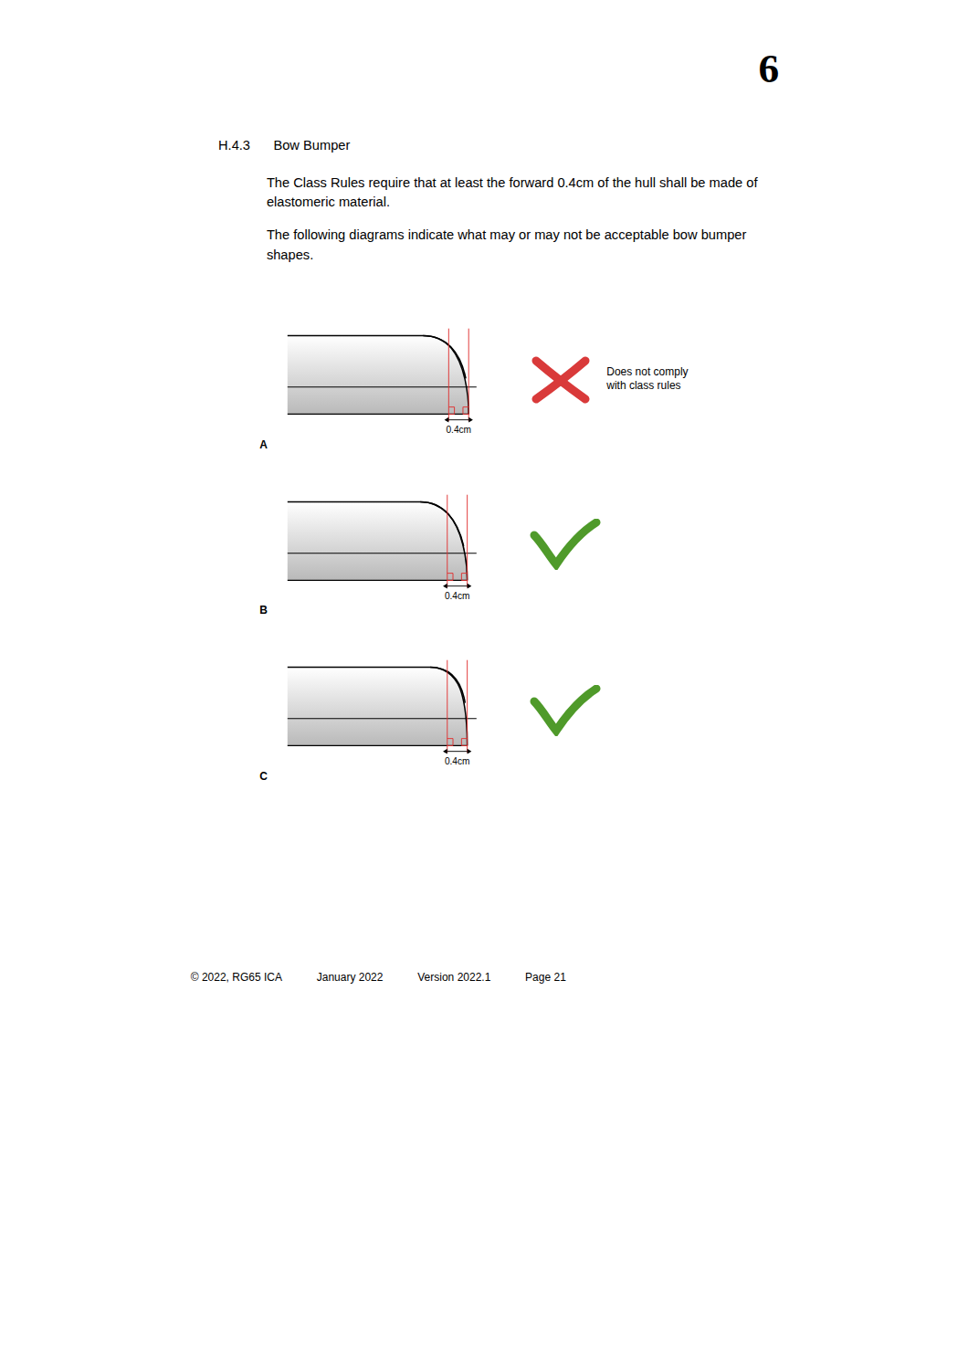6
H.4.3 Bow Bumper
The Class Rules require that at least the forward 0.4cm of the hull shall be made of elastomeric material.
The following diagrams indicate what may or may not be acceptable bow bumper shapes.
A
0.4cm
Does not comply
with class rules
B
0.4cm
C
0.4cm
© 2022, RG65 ICA January 2022 Version 2022.1 Page 21